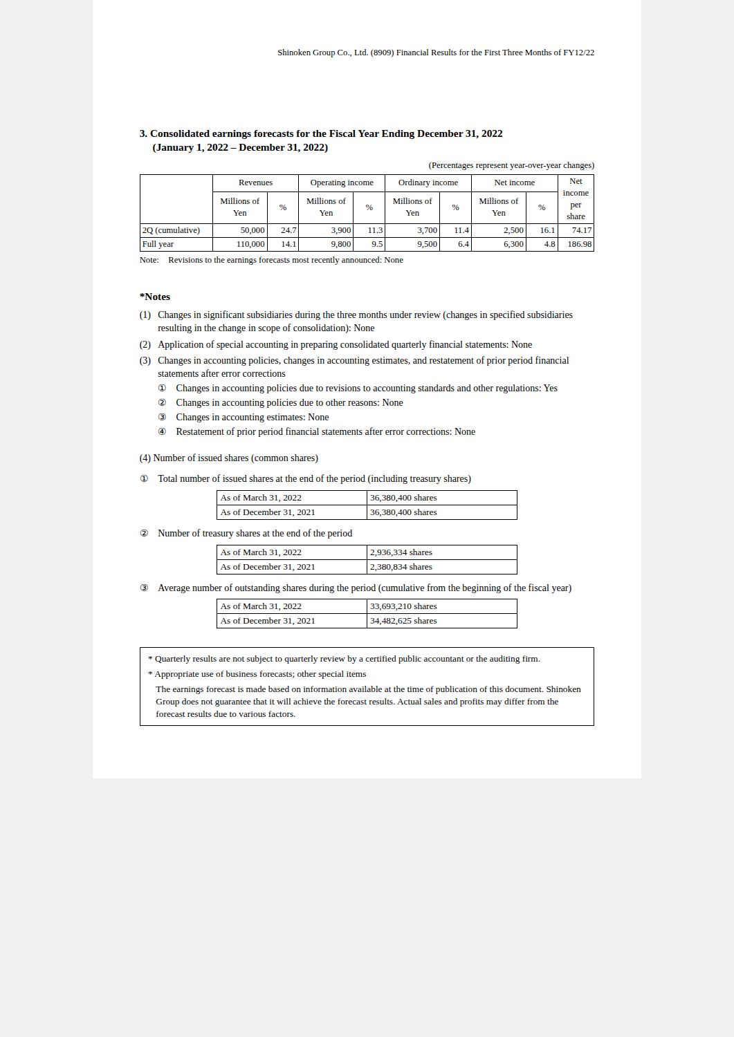Shinoken Group Co., Ltd. (8909) Financial Results for the First Three Months of FY12/22
3. Consolidated earnings forecasts for the Fiscal Year Ending December 31, 2022 (January 1, 2022 – December 31, 2022)
(Percentages represent year-over-year changes)
| | Revenues | Operating income | Ordinary income | Net income | Net income per share |
| --- | --- | --- | --- | --- | --- |
| Millions of Yen | % | Millions of Yen | % | Millions of Yen | % | Millions of Yen | % |
| 2Q (cumulative) | 50,000 | 24.7 | 3,900 | 11.3 | 3,700 | 11.4 | 2,500 | 16.1 | 74.17 |
| Full year | 110,000 | 14.1 | 9,800 | 9.5 | 9,500 | 6.4 | 6,300 | 4.8 | 186.98 |
Note: Revisions to the earnings forecasts most recently announced: None
*Notes
(1) Changes in significant subsidiaries during the three months under review (changes in specified subsidiaries resulting in the change in scope of consolidation): None
(2) Application of special accounting in preparing consolidated quarterly financial statements: None
(3) Changes in accounting policies, changes in accounting estimates, and restatement of prior period financial statements after error corrections
① Changes in accounting policies due to revisions to accounting standards and other regulations: Yes
② Changes in accounting policies due to other reasons: None
③ Changes in accounting estimates: None
④ Restatement of prior period financial statements after error corrections: None
(4) Number of issued shares (common shares)
① Total number of issued shares at the end of the period (including treasury shares)
| As of March 31, 2022 | 36,380,400 shares |
| As of December 31, 2021 | 36,380,400 shares |
② Number of treasury shares at the end of the period
| As of March 31, 2022 | 2,936,334 shares |
| As of December 31, 2021 | 2,380,834 shares |
③ Average number of outstanding shares during the period (cumulative from the beginning of the fiscal year)
| As of March 31, 2022 | 33,693,210 shares |
| As of December 31, 2021 | 34,482,625 shares |
* Quarterly results are not subject to quarterly review by a certified public accountant or the auditing firm.
* Appropriate use of business forecasts; other special items
The earnings forecast is made based on information available at the time of publication of this document. Shinoken Group does not guarantee that it will achieve the forecast results. Actual sales and profits may differ from the forecast results due to various factors.